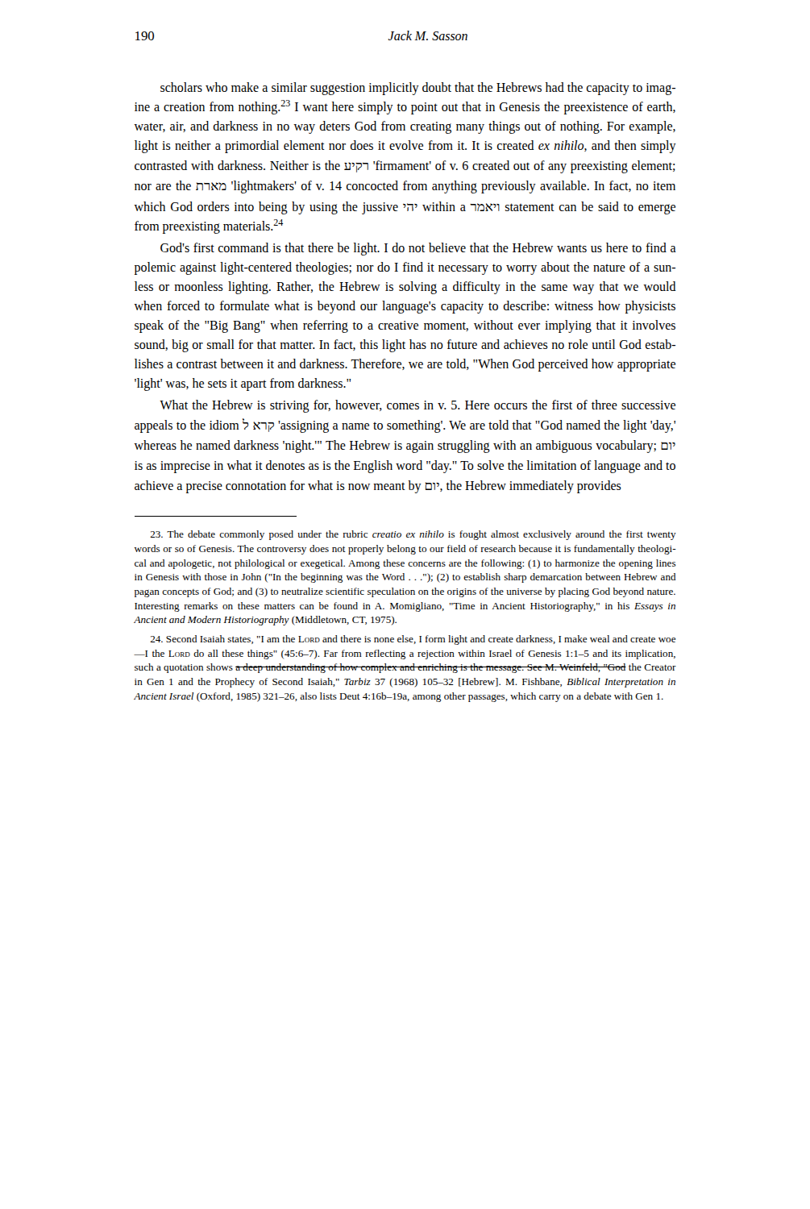190 Jack M. Sasson
scholars who make a similar suggestion implicitly doubt that the Hebrews had the capacity to imagine a creation from nothing.23 I want here simply to point out that in Genesis the preexistence of earth, water, air, and darkness in no way deters God from creating many things out of nothing. For example, light is neither a primordial element nor does it evolve from it. It is created ex nihilo, and then simply contrasted with darkness. Neither is the רקיע 'firmament' of v. 6 created out of any preexisting element; nor are the מארת 'lightmakers' of v. 14 concocted from anything previously available. In fact, no item which God orders into being by using the jussive יהי within a ויאמר statement can be said to emerge from preexisting materials.24
God's first command is that there be light. I do not believe that the Hebrew wants us here to find a polemic against light-centered theologies; nor do I find it necessary to worry about the nature of a sunless or moonless lighting. Rather, the Hebrew is solving a difficulty in the same way that we would when forced to formulate what is beyond our language's capacity to describe: witness how physicists speak of the "Big Bang" when referring to a creative moment, without ever implying that it involves sound, big or small for that matter. In fact, this light has no future and achieves no role until God establishes a contrast between it and darkness. Therefore, we are told, "When God perceived how appropriate 'light' was, he sets it apart from darkness."
What the Hebrew is striving for, however, comes in v. 5. Here occurs the first of three successive appeals to the idiom קרא ל 'assigning a name to something'. We are told that "God named the light 'day,' whereas he named darkness 'night.'" The Hebrew is again struggling with an ambiguous vocabulary; יום is as imprecise in what it denotes as is the English word "day." To solve the limitation of language and to achieve a precise connotation for what is now meant by יום, the Hebrew immediately provides
23. The debate commonly posed under the rubric creatio ex nihilo is fought almost exclusively around the first twenty words or so of Genesis. The controversy does not properly belong to our field of research because it is fundamentally theological and apologetic, not philological or exegetical. Among these concerns are the following: (1) to harmonize the opening lines in Genesis with those in John ("In the beginning was the Word . . ."); (2) to establish sharp demarcation between Hebrew and pagan concepts of God; and (3) to neutralize scientific speculation on the origins of the universe by placing God beyond nature. Interesting remarks on these matters can be found in A. Momigliano, "Time in Ancient Historiography," in his Essays in Ancient and Modern Historiography (Middletown, CT, 1975).
24. Second Isaiah states, "I am the Lord and there is none else, I form light and create darkness, I make weal and create woe—I the Lord do all these things" (45:6–7). Far from reflecting a rejection within Israel of Genesis 1:1–5 and its implication, such a quotation shows a deep understanding of how complex and enriching is the message. See M. Weinfeld, "God the Creator in Gen 1 and the Prophecy of Second Isaiah," Tarbiz 37 (1968) 105–32 [Hebrew]. M. Fishbane, Biblical Interpretation in Ancient Israel (Oxford, 1985) 321–26, also lists Deut 4:16b–19a, among other passages, which carry on a debate with Gen 1.